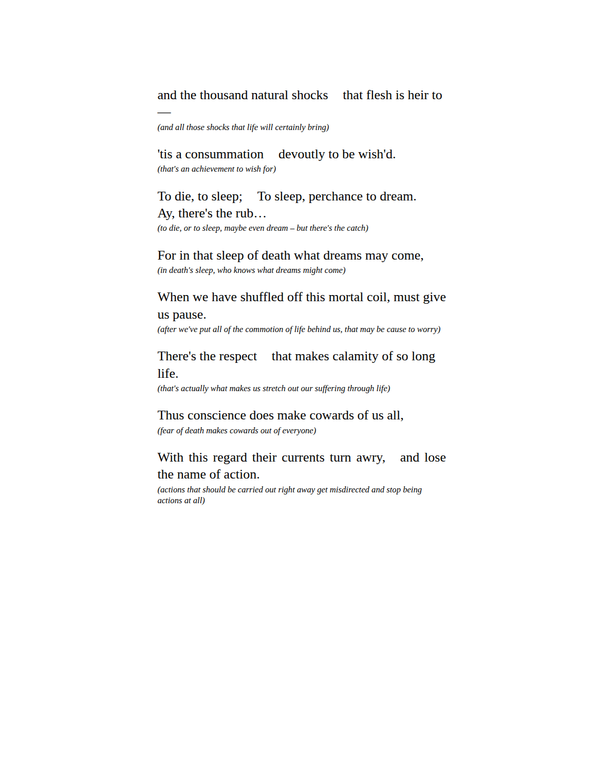and the thousand natural shocks that flesh is heir to —
(and all those shocks that life will certainly bring)
'tis a consummation devoutly to be wish'd.
(that's an achievement to wish for)
To die, to sleep; To sleep, perchance to dream.
Ay, there's the rub…
(to die, or to sleep, maybe even dream – but there's the catch)
For in that sleep of death what dreams may come,
(in death's sleep, who knows what dreams might come)
When we have shuffled off this mortal coil, must give us pause.
(after we've put all of the commotion of life behind us, that may be cause to worry)
There's the respect that makes calamity of so long life.
(that's actually what makes us stretch out our suffering through life)
Thus conscience does make cowards of us all,
(fear of death makes cowards out of everyone)
With this regard their currents turn awry, and lose the name of action.
(actions that should be carried out right away get misdirected and stop being actions at all)